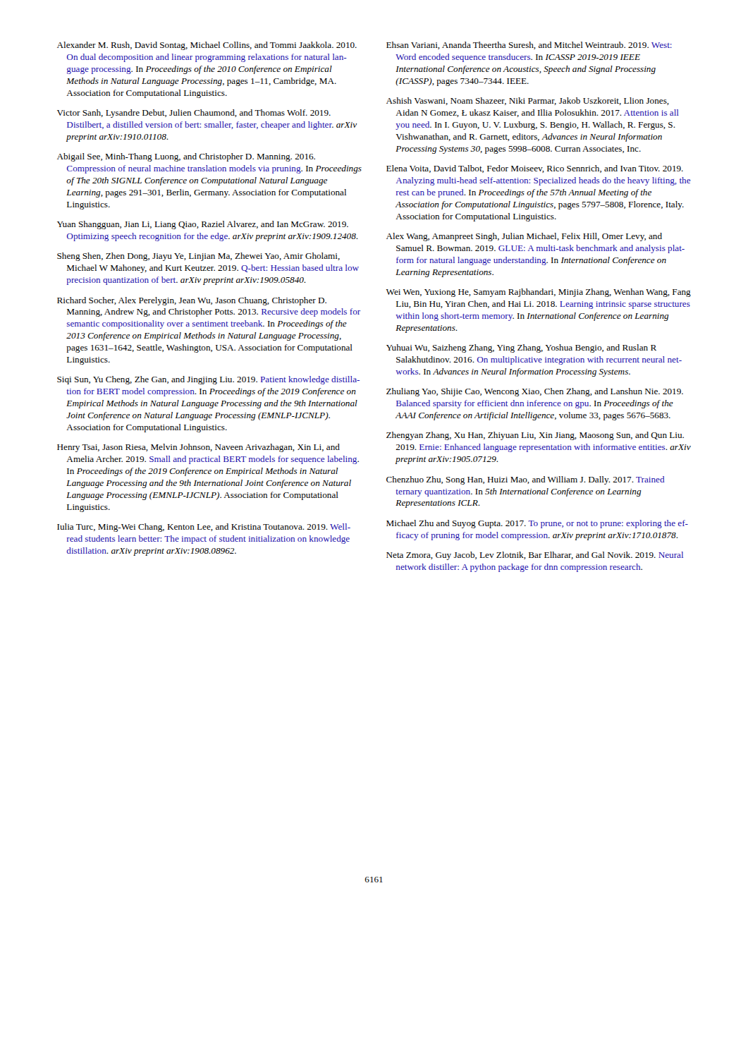Alexander M. Rush, David Sontag, Michael Collins, and Tommi Jaakkola. 2010. On dual decomposition and linear programming relaxations for natural language processing. In Proceedings of the 2010 Conference on Empirical Methods in Natural Language Processing, pages 1–11, Cambridge, MA. Association for Computational Linguistics.
Victor Sanh, Lysandre Debut, Julien Chaumond, and Thomas Wolf. 2019. Distilbert, a distilled version of bert: smaller, faster, cheaper and lighter. arXiv preprint arXiv:1910.01108.
Abigail See, Minh-Thang Luong, and Christopher D. Manning. 2016. Compression of neural machine translation models via pruning. In Proceedings of The 20th SIGNLL Conference on Computational Natural Language Learning, pages 291–301, Berlin, Germany. Association for Computational Linguistics.
Yuan Shangguan, Jian Li, Liang Qiao, Raziel Alvarez, and Ian McGraw. 2019. Optimizing speech recognition for the edge. arXiv preprint arXiv:1909.12408.
Sheng Shen, Zhen Dong, Jiayu Ye, Linjian Ma, Zhewei Yao, Amir Gholami, Michael W Mahoney, and Kurt Keutzer. 2019. Q-bert: Hessian based ultra low precision quantization of bert. arXiv preprint arXiv:1909.05840.
Richard Socher, Alex Perelygin, Jean Wu, Jason Chuang, Christopher D. Manning, Andrew Ng, and Christopher Potts. 2013. Recursive deep models for semantic compositionality over a sentiment treebank. In Proceedings of the 2013 Conference on Empirical Methods in Natural Language Processing, pages 1631–1642, Seattle, Washington, USA. Association for Computational Linguistics.
Siqi Sun, Yu Cheng, Zhe Gan, and Jingjing Liu. 2019. Patient knowledge distillation for BERT model compression. In Proceedings of the 2019 Conference on Empirical Methods in Natural Language Processing and the 9th International Joint Conference on Natural Language Processing (EMNLP-IJCNLP). Association for Computational Linguistics.
Henry Tsai, Jason Riesa, Melvin Johnson, Naveen Arivazhagan, Xin Li, and Amelia Archer. 2019. Small and practical BERT models for sequence labeling. In Proceedings of the 2019 Conference on Empirical Methods in Natural Language Processing and the 9th International Joint Conference on Natural Language Processing (EMNLP-IJCNLP). Association for Computational Linguistics.
Iulia Turc, Ming-Wei Chang, Kenton Lee, and Kristina Toutanova. 2019. Well-read students learn better: The impact of student initialization on knowledge distillation. arXiv preprint arXiv:1908.08962.
Ehsan Variani, Ananda Theertha Suresh, and Mitchel Weintraub. 2019. West: Word encoded sequence transducers. In ICASSP 2019-2019 IEEE International Conference on Acoustics, Speech and Signal Processing (ICASSP), pages 7340–7344. IEEE.
Ashish Vaswani, Noam Shazeer, Niki Parmar, Jakob Uszkoreit, Llion Jones, Aidan N Gomez, Ł ukasz Kaiser, and Illia Polosukhin. 2017. Attention is all you need. In I. Guyon, U. V. Luxburg, S. Bengio, H. Wallach, R. Fergus, S. Vishwanathan, and R. Garnett, editors, Advances in Neural Information Processing Systems 30, pages 5998–6008. Curran Associates, Inc.
Elena Voita, David Talbot, Fedor Moiseev, Rico Sennrich, and Ivan Titov. 2019. Analyzing multi-head self-attention: Specialized heads do the heavy lifting, the rest can be pruned. In Proceedings of the 57th Annual Meeting of the Association for Computational Linguistics, pages 5797–5808, Florence, Italy. Association for Computational Linguistics.
Alex Wang, Amanpreet Singh, Julian Michael, Felix Hill, Omer Levy, and Samuel R. Bowman. 2019. GLUE: A multi-task benchmark and analysis platform for natural language understanding. In International Conference on Learning Representations.
Wei Wen, Yuxiong He, Samyam Rajbhandari, Minjia Zhang, Wenhan Wang, Fang Liu, Bin Hu, Yiran Chen, and Hai Li. 2018. Learning intrinsic sparse structures within long short-term memory. In International Conference on Learning Representations.
Yuhuai Wu, Saizheng Zhang, Ying Zhang, Yoshua Bengio, and Ruslan R Salakhutdinov. 2016. On multiplicative integration with recurrent neural networks. In Advances in Neural Information Processing Systems.
Zhuliang Yao, Shijie Cao, Wencong Xiao, Chen Zhang, and Lanshun Nie. 2019. Balanced sparsity for efficient dnn inference on gpu. In Proceedings of the AAAI Conference on Artificial Intelligence, volume 33, pages 5676–5683.
Zhengyan Zhang, Xu Han, Zhiyuan Liu, Xin Jiang, Maosong Sun, and Qun Liu. 2019. Ernie: Enhanced language representation with informative entities. arXiv preprint arXiv:1905.07129.
Chenzhuo Zhu, Song Han, Huizi Mao, and William J. Dally. 2017. Trained ternary quantization. In 5th International Conference on Learning Representations ICLR.
Michael Zhu and Suyog Gupta. 2017. To prune, or not to prune: exploring the efficacy of pruning for model compression. arXiv preprint arXiv:1710.01878.
Neta Zmora, Guy Jacob, Lev Zlotnik, Bar Elharar, and Gal Novik. 2019. Neural network distiller: A python package for dnn compression research.
6161